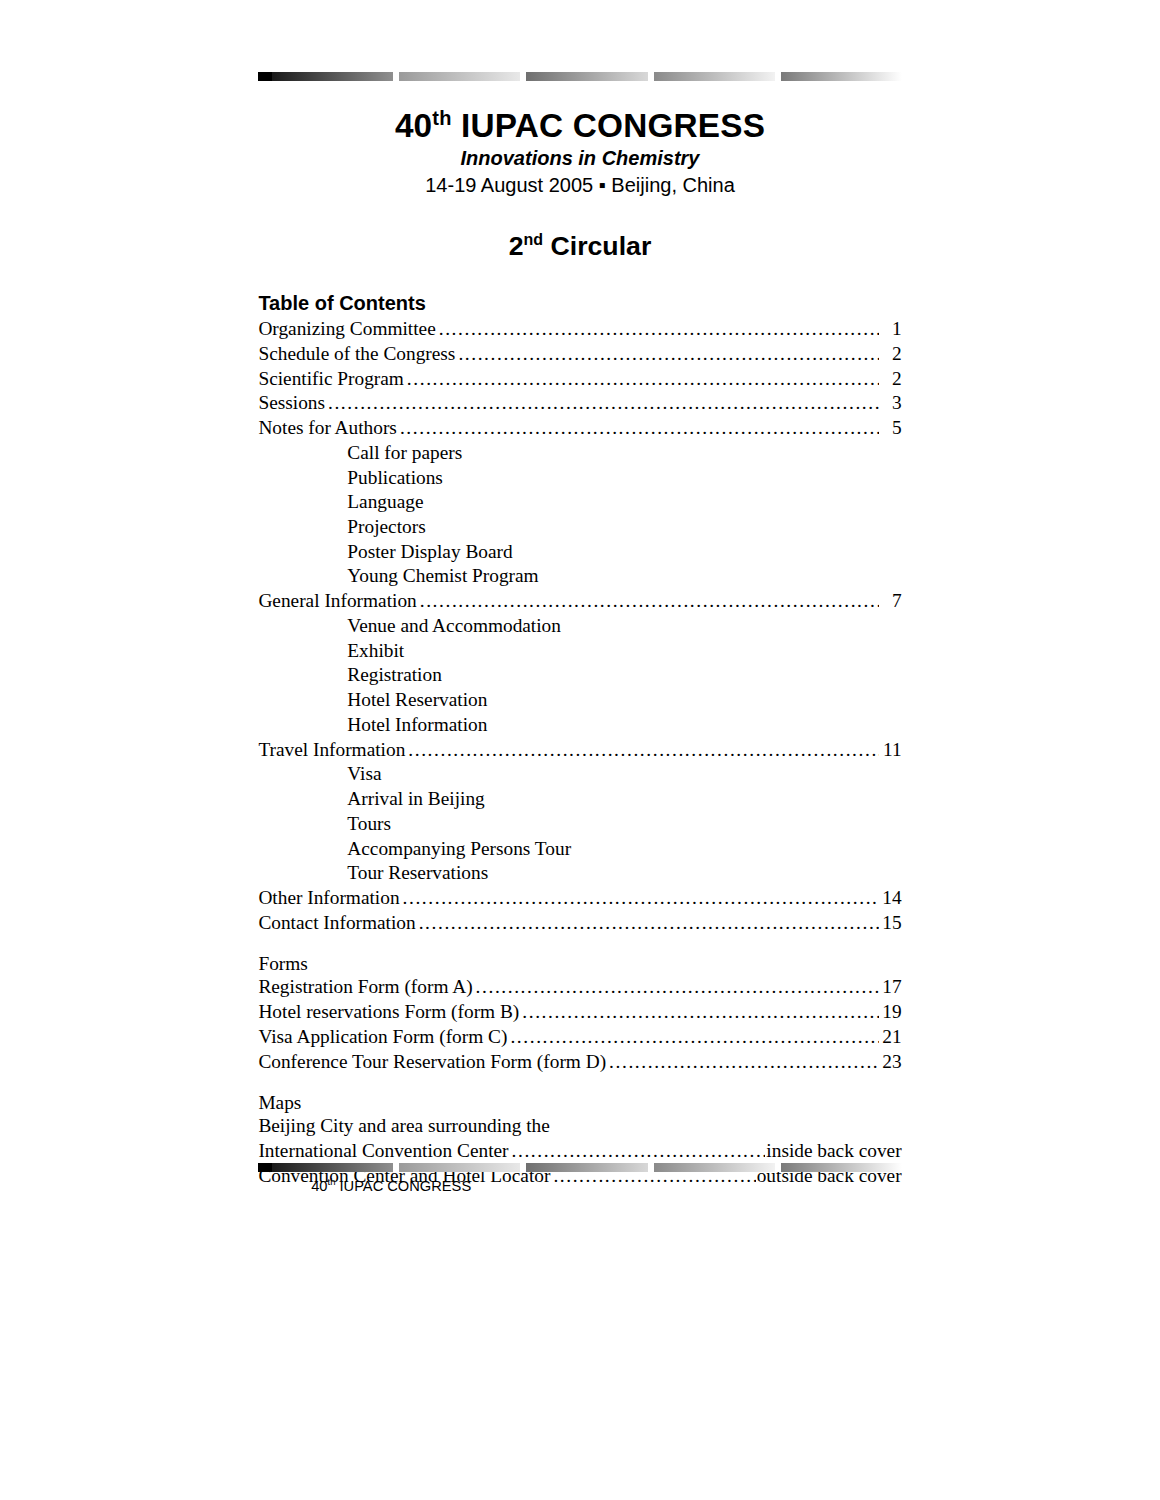40th IUPAC CONGRESS
Innovations in Chemistry
14-19 August 2005 ▪ Beijing, China
2nd Circular
Table of Contents
Organizing Committee ........................................................................................................................................................... 1
Schedule of the Congress ........................................................................................................................................................... 2
Scientific Program ........................................................................................................................................................... 2
Sessions ........................................................................................................................................................... 3
Notes for Authors ........................................................................................................................................................... 5
Call for papers
Publications
Language
Projectors
Poster Display Board
Young Chemist Program
General Information ........................................................................................................................................................... 7
Venue and Accommodation
Exhibit
Registration
Hotel Reservation
Hotel Information
Travel Information ........................................................................................................................................................... 11
Visa
Arrival in Beijing
Tours
Accompanying Persons Tour
Tour Reservations
Other Information ........................................................................................................................................................... 14
Contact Information ........................................................................................................................................................... 15
Forms
Registration Form (form A) ........................................................................................................................................................... 17
Hotel reservations Form (form B) ........................................................................................................................................................... 19
Visa Application Form (form C) ........................................................................................................................................................... 21
Conference Tour Reservation Form (form D) ........................................................................................................................................................... 23
Maps
Beijing City and area surrounding the
International Convention Center ........................................................................................................................................................... inside back cover
Convention Center and Hotel Locator ........................................................................................................................................................... outside back cover
40th IUPAC CONGRESS